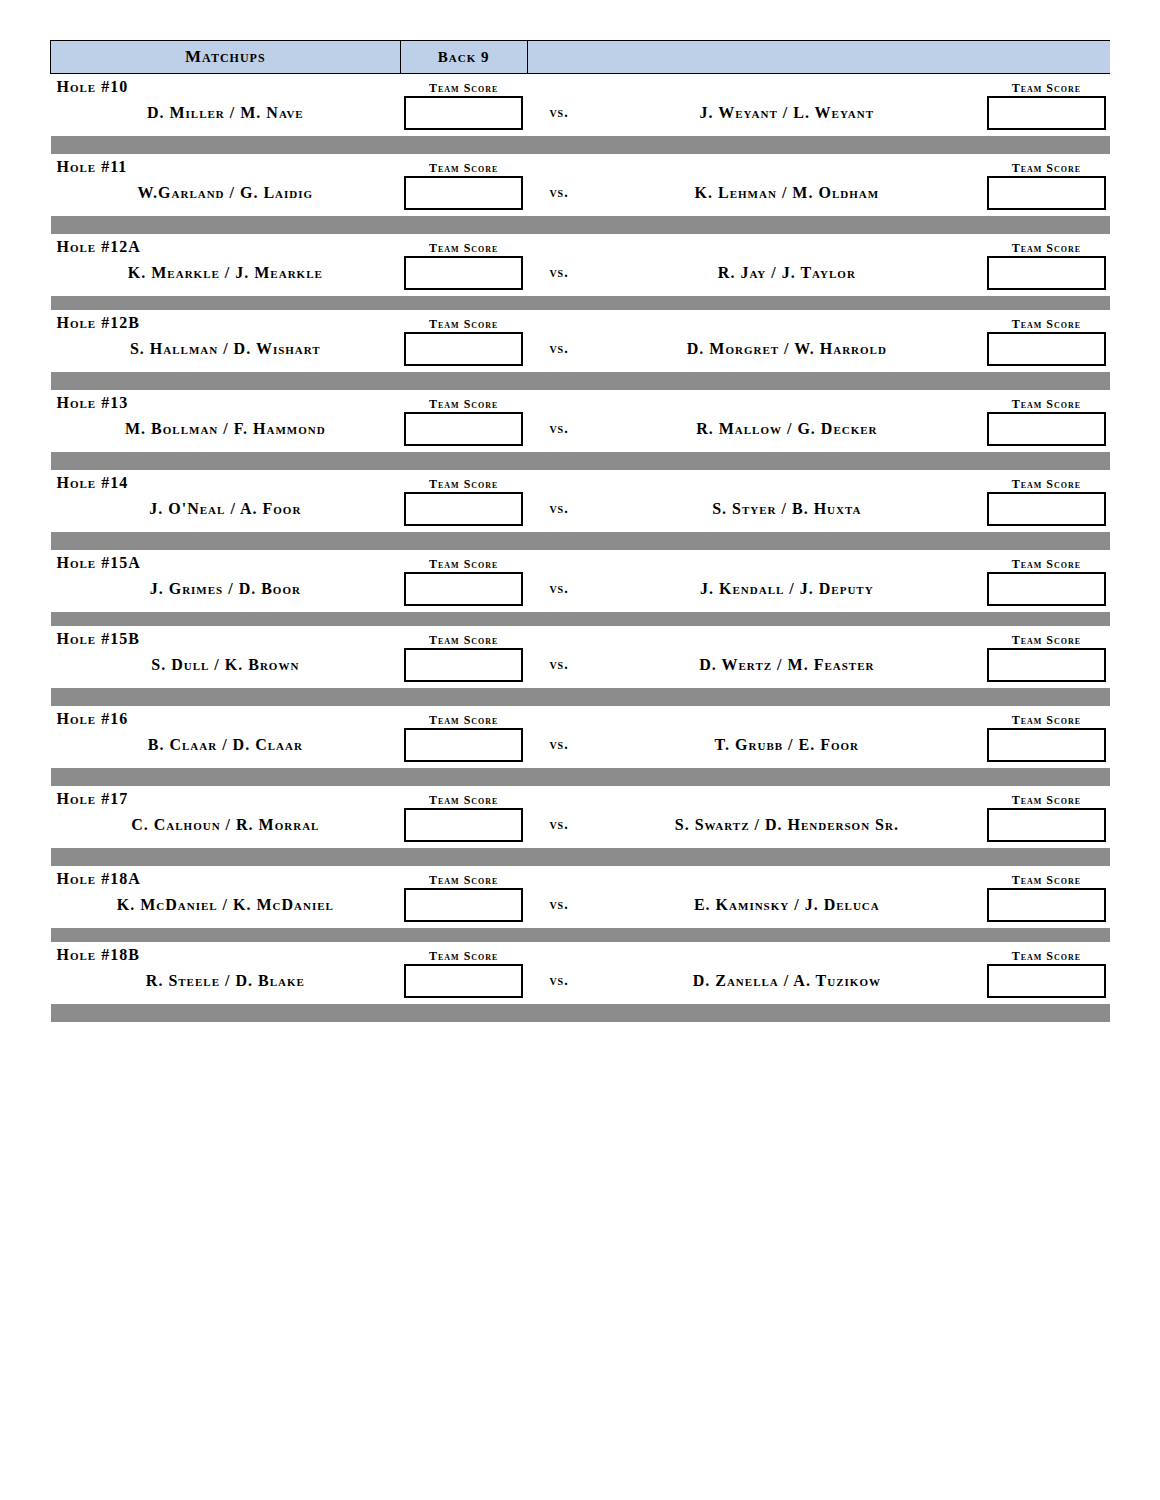| Matchups | Back 9 | | | |
| Hole #10 | Team Score | | | Team Score |
| D. Miller / M. Nave | | vs. | J. Weyant / L. Weyant | |
| Hole #11 | Team Score | | | Team Score |
| W.Garland / G. Laidig | | vs. | K. Lehman / M. Oldham | |
| Hole #12A | Team Score | | | Team Score |
| K. Mearkle / J. Mearkle | | vs. | R. Jay / J. Taylor | |
| Hole #12B | Team Score | | | Team Score |
| S. Hallman / D. Wishart | | vs. | D. Morgret / W. Harrold | |
| Hole #13 | Team Score | | | Team Score |
| M. Bollman / F. Hammond | | vs. | R. Mallow / G. Decker | |
| Hole #14 | Team Score | | | Team Score |
| J. O'Neal / A. Foor | | vs. | S. Styer / B. Huxta | |
| Hole #15A | Team Score | | | Team Score |
| J. Grimes / D. Boor | | vs. | J. Kendall / J. Deputy | |
| Hole #15B | Team Score | | | Team Score |
| S. Dull / K. Brown | | vs. | D. Wertz / M. Feaster | |
| Hole #16 | Team Score | | | Team Score |
| B. Claar / D. Claar | | vs. | T. Grubb / E. Foor | |
| Hole #17 | Team Score | | | Team Score |
| C. Calhoun / R. Morral | | vs. | S. Swartz / D. Henderson Sr. | |
| Hole #18A | Team Score | | | Team Score |
| K. McDaniel / K. McDaniel | | vs. | E. Kaminsky / J. Deluca | |
| Hole #18B | Team Score | | | Team Score |
| R. Steele / D. Blake | | vs. | D. Zanella / A. Tuzikow | |